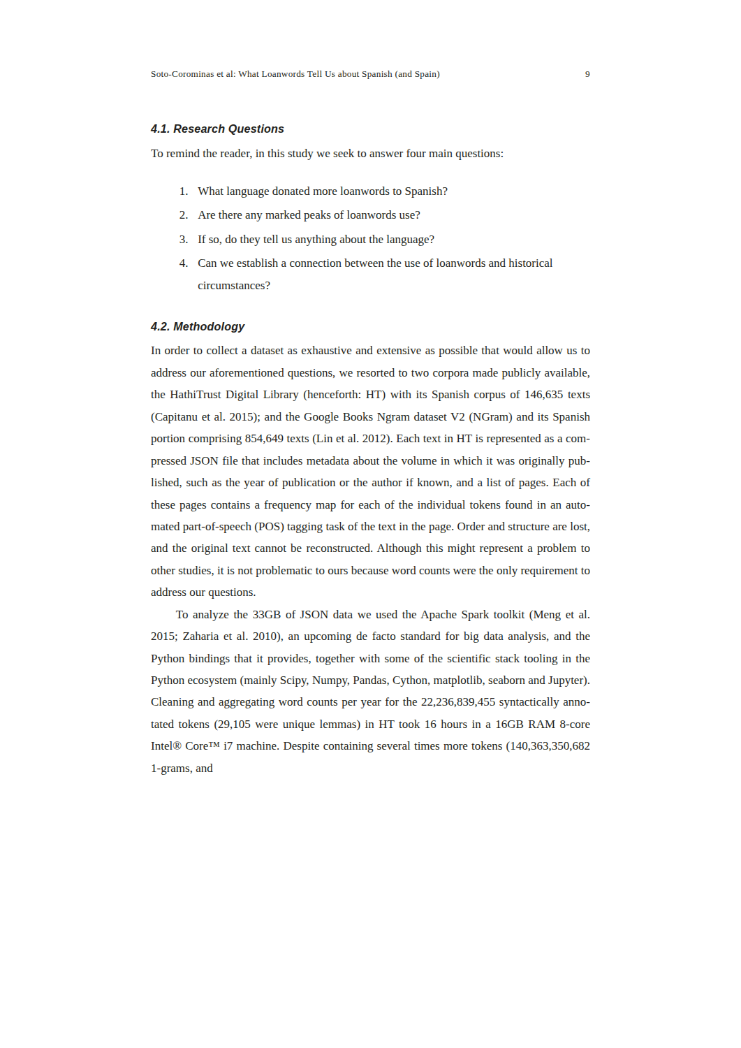Soto-Corominas et al: What Loanwords Tell Us about Spanish (and Spain) 9
4.1. Research Questions
To remind the reader, in this study we seek to answer four main questions:
What language donated more loanwords to Spanish?
Are there any marked peaks of loanwords use?
If so, do they tell us anything about the language?
Can we establish a connection between the use of loanwords and historical circumstances?
4.2. Methodology
In order to collect a dataset as exhaustive and extensive as possible that would allow us to address our aforementioned questions, we resorted to two corpora made publicly available, the HathiTrust Digital Library (henceforth: HT) with its Spanish corpus of 146,635 texts (Capitanu et al. 2015); and the Google Books Ngram dataset V2 (NGram) and its Spanish portion comprising 854,649 texts (Lin et al. 2012). Each text in HT is represented as a compressed JSON file that includes metadata about the volume in which it was originally published, such as the year of publication or the author if known, and a list of pages. Each of these pages contains a frequency map for each of the individual tokens found in an automated part-of-speech (POS) tagging task of the text in the page. Order and structure are lost, and the original text cannot be reconstructed. Although this might represent a problem to other studies, it is not problematic to ours because word counts were the only requirement to address our questions.
To analyze the 33GB of JSON data we used the Apache Spark toolkit (Meng et al. 2015; Zaharia et al. 2010), an upcoming de facto standard for big data analysis, and the Python bindings that it provides, together with some of the scientific stack tooling in the Python ecosystem (mainly Scipy, Numpy, Pandas, Cython, matplotlib, seaborn and Jupyter). Cleaning and aggregating word counts per year for the 22,236,839,455 syntactically annotated tokens (29,105 were unique lemmas) in HT took 16 hours in a 16GB RAM 8-core Intel® Core™ i7 machine. Despite containing several times more tokens (140,363,350,682 1-grams, and